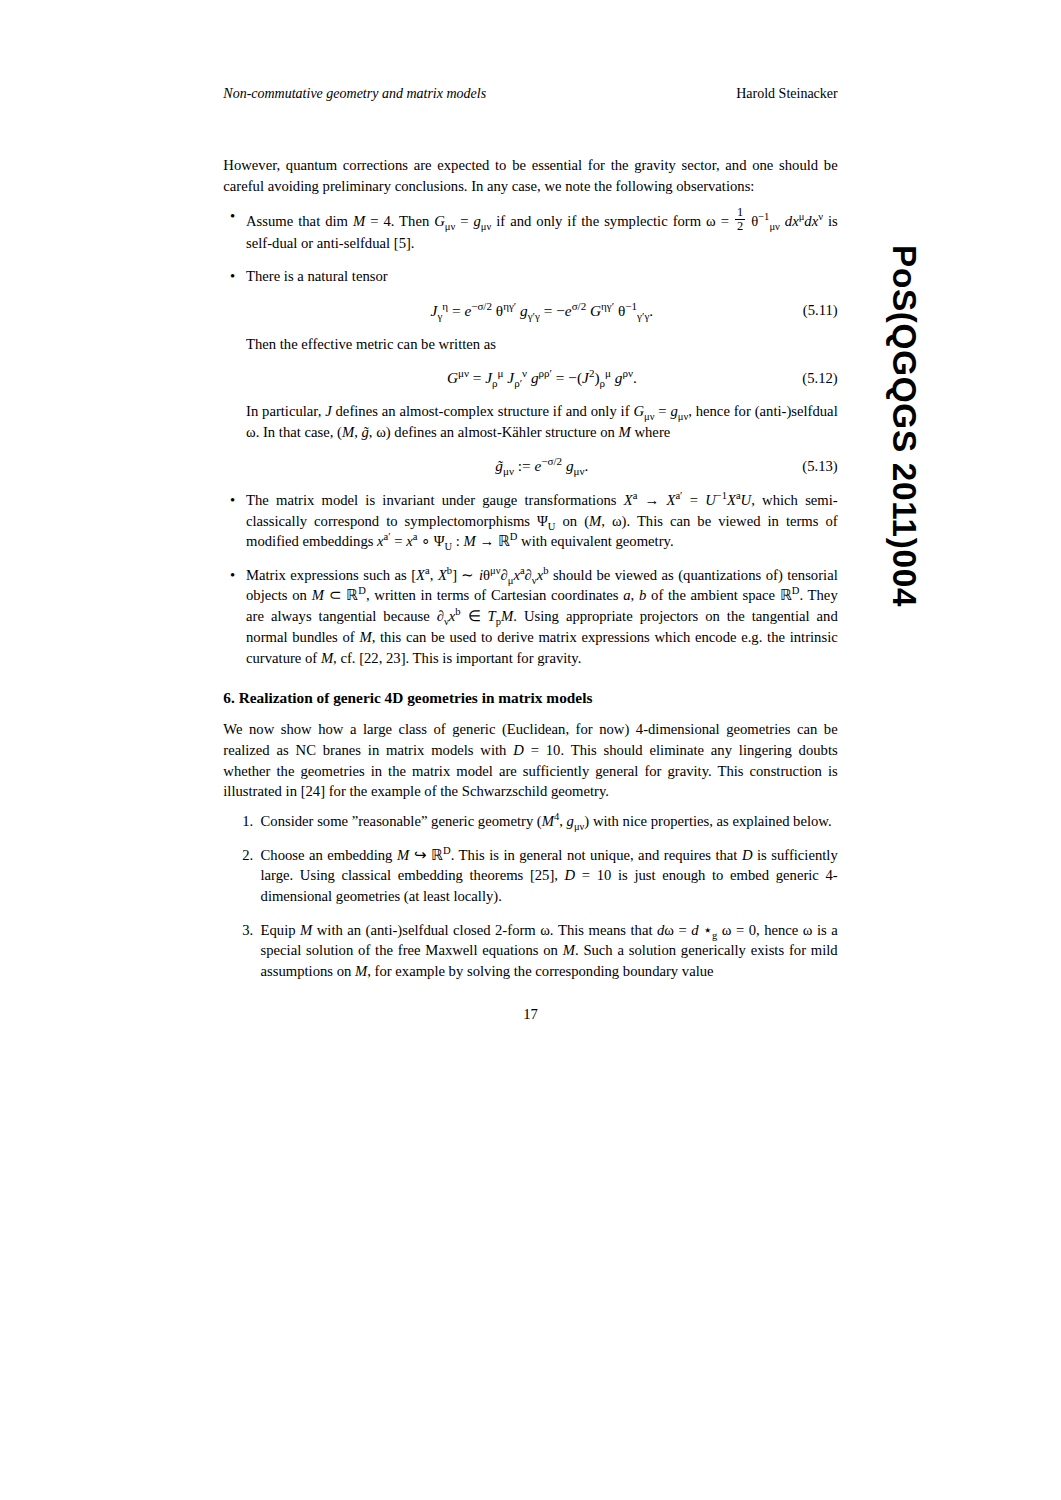PoS(QGQGS 2011)004
Non-commutative geometry and matrix models Harold Steinacker
However, quantum corrections are expected to be essential for the gravity sector, and one should be careful avoiding preliminary conclusions. In any case, we note the following observations:
Assume that dim M = 4. Then Gμν = gμν if and only if the symplectic form ω = 12 θ−1μν dxμdxν is self-dual or anti-selfdual [5].
There is a natural tensor
Jγη = e−σ/2 θηγ′ gγ′γ = −eσ/2 Gηγ′ θ−1γ′γ.
(5.11)
Then the effective metric can be written as
Gμν = Jρμ Jρ′ν gρρ′ = −(J2)ρμ gρν.
(5.12)
In particular, J defines an almost-complex structure if and only if Gμν = gμν, hence for (anti-)selfdual ω. In that case, (M, g̃, ω) defines an almost-Kähler structure on M where
g̃μν := e−σ/2 gμν.
(5.13)
The matrix model is invariant under gauge transformations Xa → Xa′ = U−1XaU, which semi-classically correspond to symplectomorphisms ΨU on (M, ω). This can be viewed in terms of modified embeddings xa′ = xa ∘ ΨU : M → ℝD with equivalent geometry.
Matrix expressions such as [Xa, Xb] ∼ iθμν∂μxa∂νxb should be viewed as (quantizations of) tensorial objects on M ⊂ ℝD, written in terms of Cartesian coordinates a, b of the ambient space ℝD. They are always tangential because ∂νxb ∈ TpM. Using appropriate projectors on the tangential and normal bundles of M, this can be used to derive matrix expressions which encode e.g. the intrinsic curvature of M, cf. [22, 23]. This is important for gravity.
6. Realization of generic 4D geometries in matrix models
We now show how a large class of generic (Euclidean, for now) 4-dimensional geometries can be realized as NC branes in matrix models with D = 10. This should eliminate any lingering doubts whether the geometries in the matrix model are sufficiently general for gravity. This construction is illustrated in [24] for the example of the Schwarzschild geometry.
Consider some ”reasonable” generic geometry (M4, gμν) with nice properties, as explained below.
Choose an embedding M ↪ ℝD. This is in general not unique, and requires that D is sufficiently large. Using classical embedding theorems [25], D = 10 is just enough to embed generic 4-dimensional geometries (at least locally).
Equip M with an (anti-)selfdual closed 2-form ω. This means that dω = d ⋆g ω = 0, hence ω is a special solution of the free Maxwell equations on M. Such a solution generically exists for mild assumptions on M, for example by solving the corresponding boundary value
17